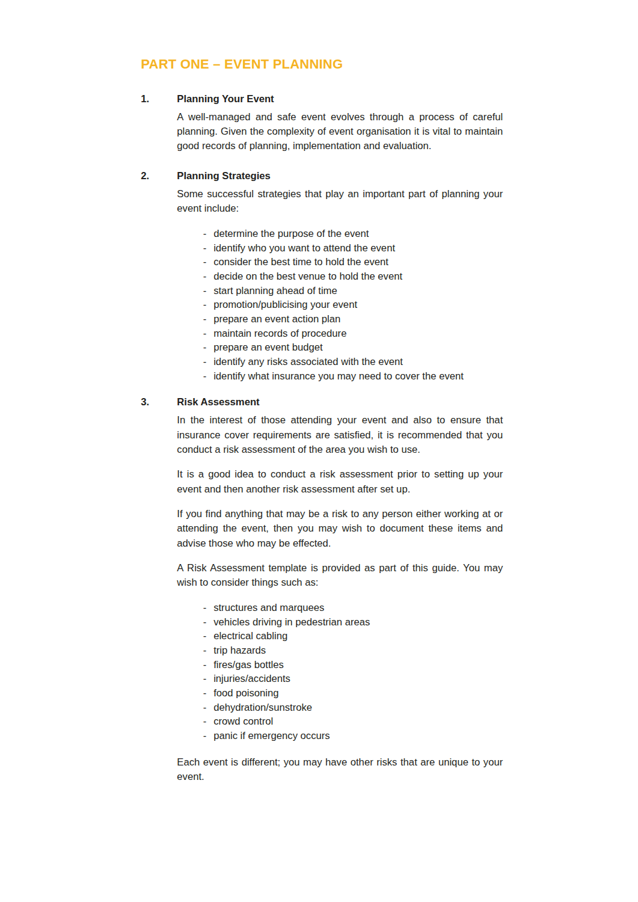PART ONE – EVENT PLANNING
1.
Planning Your Event
A well-managed and safe event evolves through a process of careful planning. Given the complexity of event organisation it is vital to maintain good records of planning, implementation and evaluation.
2.
Planning Strategies
Some successful strategies that play an important part of planning your event include:
determine the purpose of the event
identify who you want to attend the event
consider the best time to hold the event
decide on the best venue to hold the event
start planning ahead of time
promotion/publicising your event
prepare an event action plan
maintain records of procedure
prepare an event budget
identify any risks associated with the event
identify what insurance you may need to cover the event
3.
Risk Assessment
In the interest of those attending your event and also to ensure that insurance cover requirements are satisfied, it is recommended that you conduct a risk assessment of the area you wish to use.
It is a good idea to conduct a risk assessment prior to setting up your event and then another risk assessment after set up.
If you find anything that may be a risk to any person either working at or attending the event, then you may wish to document these items and advise those who may be effected.
A Risk Assessment template is provided as part of this guide. You may wish to consider things such as:
structures and marquees
vehicles driving in pedestrian areas
electrical cabling
trip hazards
fires/gas bottles
injuries/accidents
food poisoning
dehydration/sunstroke
crowd control
panic if emergency occurs
Each event is different; you may have other risks that are unique to your event.